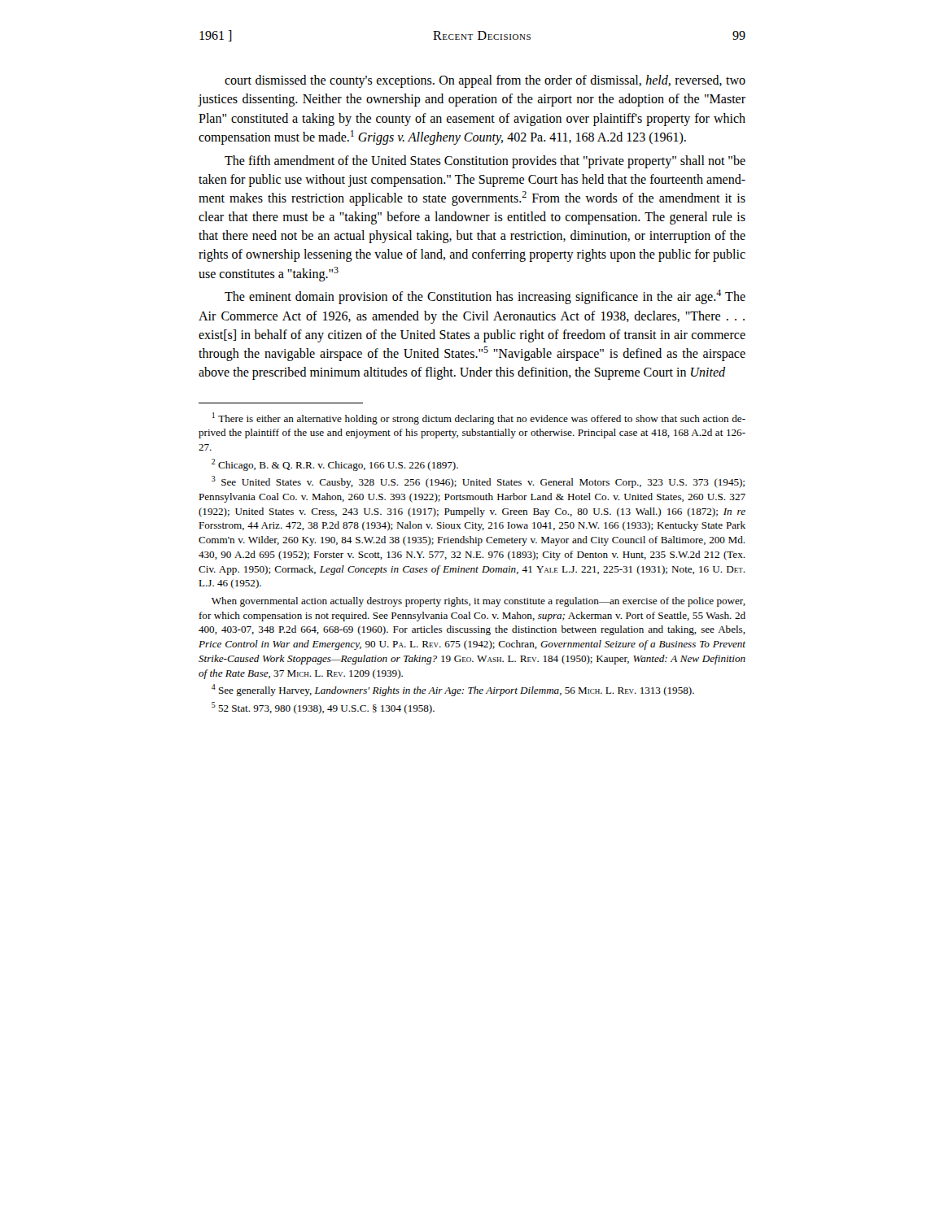1961 ] Recent Decisions 99
court dismissed the county's exceptions. On appeal from the order of dismissal, held, reversed, two justices dissenting. Neither the ownership and operation of the airport nor the adoption of the "Master Plan" constituted a taking by the county of an easement of avigation over plaintiff's property for which compensation must be made.1 Griggs v. Allegheny County, 402 Pa. 411, 168 A.2d 123 (1961).
The fifth amendment of the United States Constitution provides that "private property" shall not "be taken for public use without just compensation." The Supreme Court has held that the fourteenth amendment makes this restriction applicable to state governments.2 From the words of the amendment it is clear that there must be a "taking" before a landowner is entitled to compensation. The general rule is that there need not be an actual physical taking, but that a restriction, diminution, or interruption of the rights of ownership lessening the value of land, and conferring property rights upon the public for public use constitutes a "taking."3
The eminent domain provision of the Constitution has increasing significance in the air age.4 The Air Commerce Act of 1926, as amended by the Civil Aeronautics Act of 1938, declares, "There . . . exist[s] in behalf of any citizen of the United States a public right of freedom of transit in air commerce through the navigable airspace of the United States."5 "Navigable airspace" is defined as the airspace above the prescribed minimum altitudes of flight. Under this definition, the Supreme Court in United
1 There is either an alternative holding or strong dictum declaring that no evidence was offered to show that such action deprived the plaintiff of the use and enjoyment of his property, substantially or otherwise. Principal case at 418, 168 A.2d at 126-27.
2 Chicago, B. & Q. R.R. v. Chicago, 166 U.S. 226 (1897).
3 See United States v. Causby, 328 U.S. 256 (1946); United States v. General Motors Corp., 323 U.S. 373 (1945); Pennsylvania Coal Co. v. Mahon, 260 U.S. 393 (1922); Portsmouth Harbor Land & Hotel Co. v. United States, 260 U.S. 327 (1922); United States v. Cress, 243 U.S. 316 (1917); Pumpelly v. Green Bay Co., 80 U.S. (13 Wall.) 166 (1872); In re Forsstrom, 44 Ariz. 472, 38 P.2d 878 (1934); Nalon v. Sioux City, 216 Iowa 1041, 250 N.W. 166 (1933); Kentucky State Park Comm'n v. Wilder, 260 Ky. 190, 84 S.W.2d 38 (1935); Friendship Cemetery v. Mayor and City Council of Baltimore, 200 Md. 430, 90 A.2d 695 (1952); Forster v. Scott, 136 N.Y. 577, 32 N.E. 976 (1893); City of Denton v. Hunt, 235 S.W.2d 212 (Tex. Civ. App. 1950); Cormack, Legal Concepts in Cases of Eminent Domain, 41 Yale L.J. 221, 225-31 (1931); Note, 16 U. Det. L.J. 46 (1952).
When governmental action actually destroys property rights, it may constitute a regulation—an exercise of the police power, for which compensation is not required. See Pennsylvania Coal Co. v. Mahon, supra; Ackerman v. Port of Seattle, 55 Wash. 2d 400, 403-07, 348 P.2d 664, 668-69 (1960). For articles discussing the distinction between regulation and taking, see Abels, Price Control in War and Emergency, 90 U. Pa. L. Rev. 675 (1942); Cochran, Governmental Seizure of a Business To Prevent Strike-Caused Work Stoppages—Regulation or Taking? 19 Geo. Wash. L. Rev. 184 (1950); Kauper, Wanted: A New Definition of the Rate Base, 37 Mich. L. Rev. 1209 (1939).
4 See generally Harvey, Landowners' Rights in the Air Age: The Airport Dilemma, 56 Mich. L. Rev. 1313 (1958).
5 52 Stat. 973, 980 (1938), 49 U.S.C. § 1304 (1958).